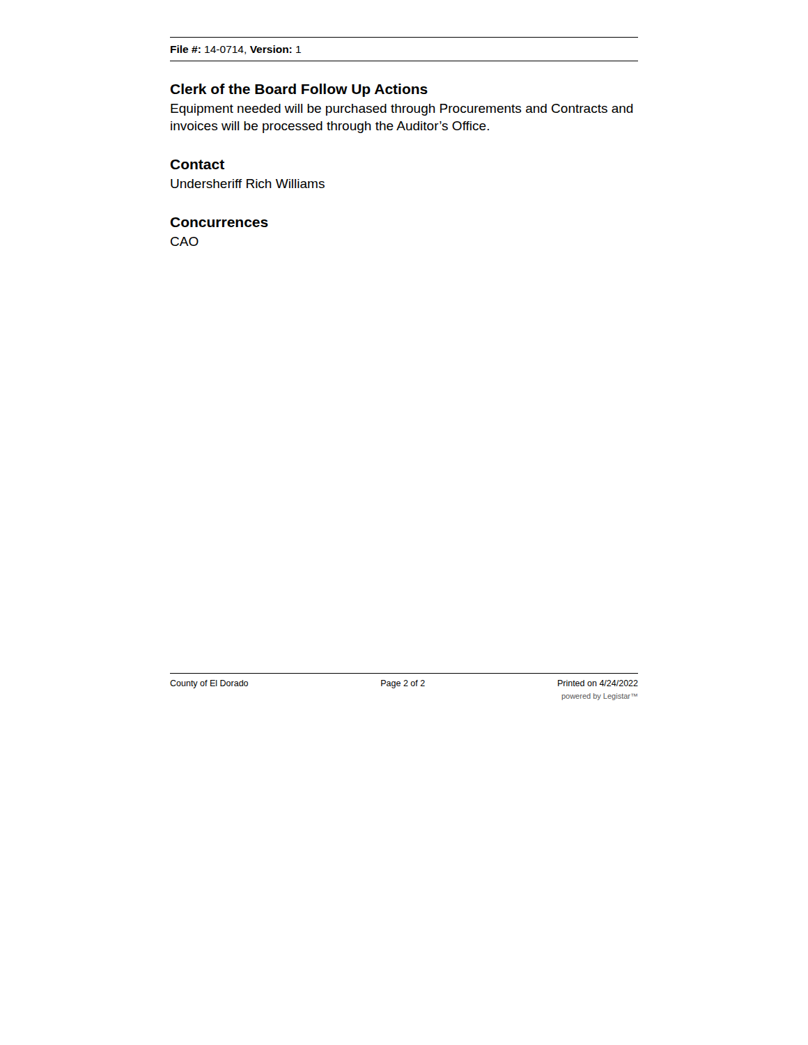File #: 14-0714, Version: 1
Clerk of the Board Follow Up Actions
Equipment needed will be purchased through Procurements and Contracts and invoices will be processed through the Auditor’s Office.
Contact
Undersheriff Rich Williams
Concurrences
CAO
County of El Dorado
Page 2 of 2
Printed on 4/24/2022
powered by Legistar™